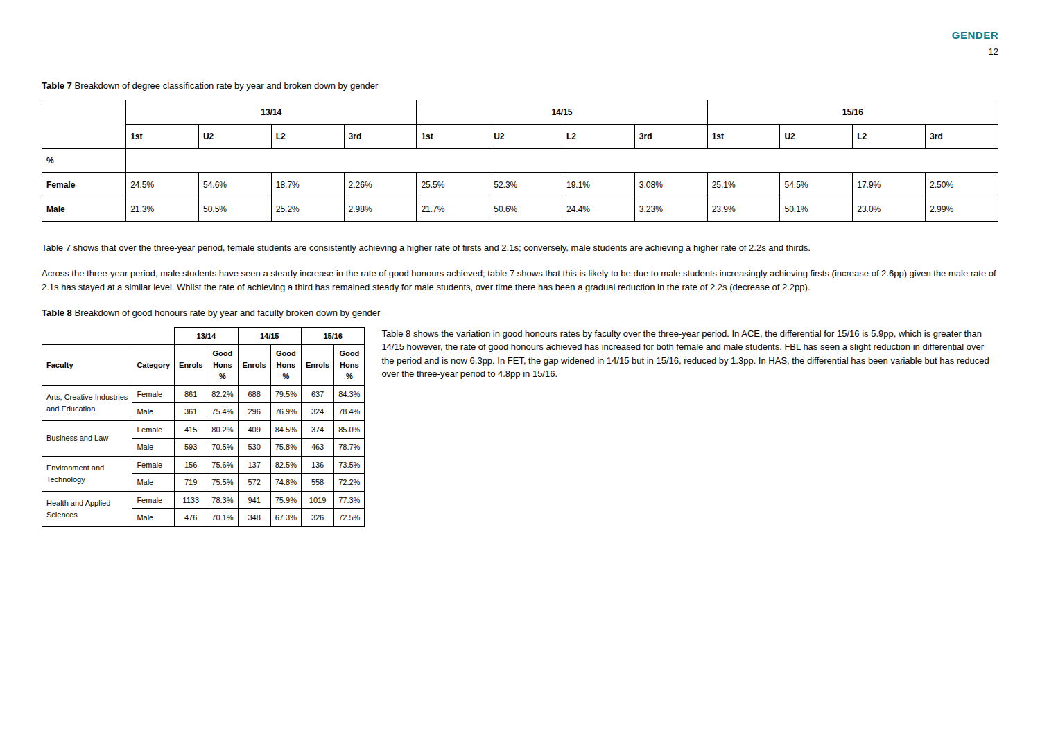GENDER
12
Table 7 Breakdown of degree classification rate by year and broken down by gender
| | 13/14 | 14/15 | 15/16 |
| --- | --- | --- | --- |
| 1st | U2 | L2 | 3rd | 1st | U2 | L2 | 3rd | 1st | U2 | L2 | 3rd |
| % | |
| Female | 24.5% | 54.6% | 18.7% | 2.26% | 25.5% | 52.3% | 19.1% | 3.08% | 25.1% | 54.5% | 17.9% | 2.50% |
| Male | 21.3% | 50.5% | 25.2% | 2.98% | 21.7% | 50.6% | 24.4% | 3.23% | 23.9% | 50.1% | 23.0% | 2.99% |
Table 7 shows that over the three-year period, female students are consistently achieving a higher rate of firsts and 2.1s; conversely, male students are achieving a higher rate of 2.2s and thirds.
Across the three-year period, male students have seen a steady increase in the rate of good honours achieved; table 7 shows that this is likely to be due to male students increasingly achieving firsts (increase of 2.6pp) given the male rate of 2.1s has stayed at a similar level. Whilst the rate of achieving a third has remained steady for male students, over time there has been a gradual reduction in the rate of 2.2s (decrease of 2.2pp).
Table 8 Breakdown of good honours rate by year and faculty broken down by gender
| | | 13/14 | 14/15 | 15/16 |
| --- | --- | --- | --- | --- |
| Faculty | Category | Enrols | Good Hons % | Enrols | Good Hons % | Enrols | Good Hons % |
| Arts, Creative Industries and Education | Female | 861 | 82.2% | 688 | 79.5% | 637 | 84.3% |
| Male | 361 | 75.4% | 296 | 76.9% | 324 | 78.4% |
| Business and Law | Female | 415 | 80.2% | 409 | 84.5% | 374 | 85.0% |
| Male | 593 | 70.5% | 530 | 75.8% | 463 | 78.7% |
| Environment and Technology | Female | 156 | 75.6% | 137 | 82.5% | 136 | 73.5% |
| Male | 719 | 75.5% | 572 | 74.8% | 558 | 72.2% |
| Health and Applied Sciences | Female | 1133 | 78.3% | 941 | 75.9% | 1019 | 77.3% |
| Male | 476 | 70.1% | 348 | 67.3% | 326 | 72.5% |
Table 8 shows the variation in good honours rates by faculty over the three-year period. In ACE, the differential for 15/16 is 5.9pp, which is greater than 14/15 however, the rate of good honours achieved has increased for both female and male students. FBL has seen a slight reduction in differential over the period and is now 6.3pp. In FET, the gap widened in 14/15 but in 15/16, reduced by 1.3pp. In HAS, the differential has been variable but has reduced over the three-year period to 4.8pp in 15/16.